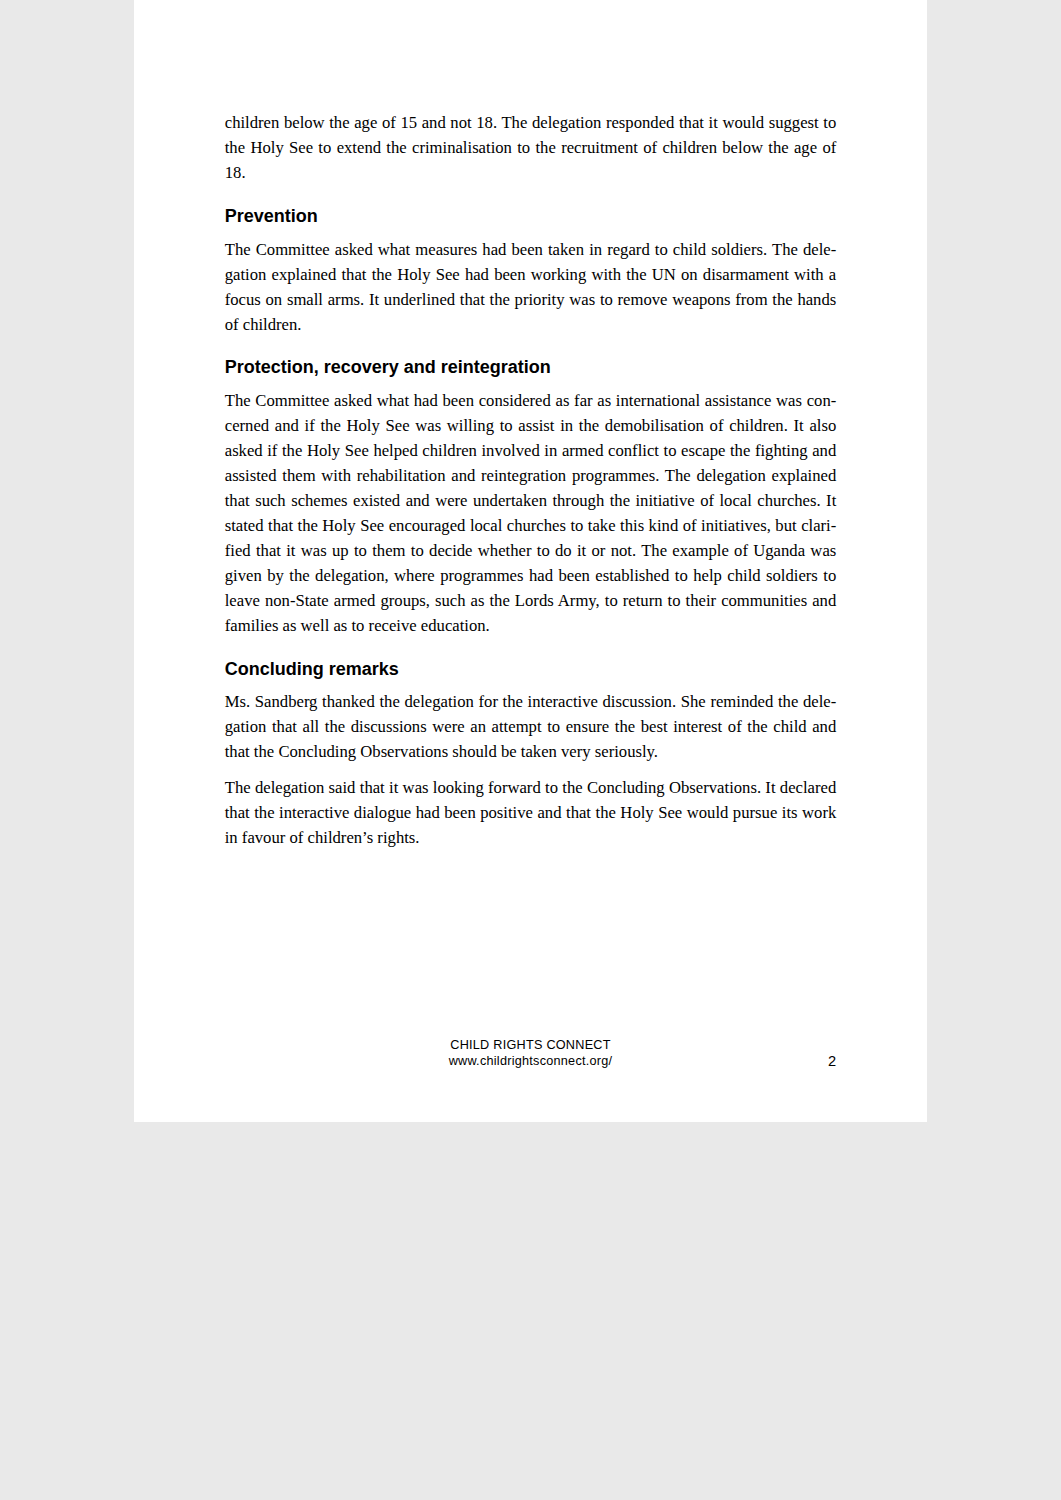children below the age of 15 and not 18. The delegation responded that it would suggest to the Holy See to extend the criminalisation to the recruitment of children below the age of 18.
Prevention
The Committee asked what measures had been taken in regard to child soldiers. The delegation explained that the Holy See had been working with the UN on disarmament with a focus on small arms. It underlined that the priority was to remove weapons from the hands of children.
Protection, recovery and reintegration
The Committee asked what had been considered as far as international assistance was concerned and if the Holy See was willing to assist in the demobilisation of children. It also asked if the Holy See helped children involved in armed conflict to escape the fighting and assisted them with rehabilitation and reintegration programmes. The delegation explained that such schemes existed and were undertaken through the initiative of local churches. It stated that the Holy See encouraged local churches to take this kind of initiatives, but clarified that it was up to them to decide whether to do it or not. The example of Uganda was given by the delegation, where programmes had been established to help child soldiers to leave non-State armed groups, such as the Lords Army, to return to their communities and families as well as to receive education.
Concluding remarks
Ms. Sandberg thanked the delegation for the interactive discussion. She reminded the delegation that all the discussions were an attempt to ensure the best interest of the child and that the Concluding Observations should be taken very seriously.
The delegation said that it was looking forward to the Concluding Observations. It declared that the interactive dialogue had been positive and that the Holy See would pursue its work in favour of children’s rights.
CHILD RIGHTS CONNECT www.childrightsconnect.org/
2